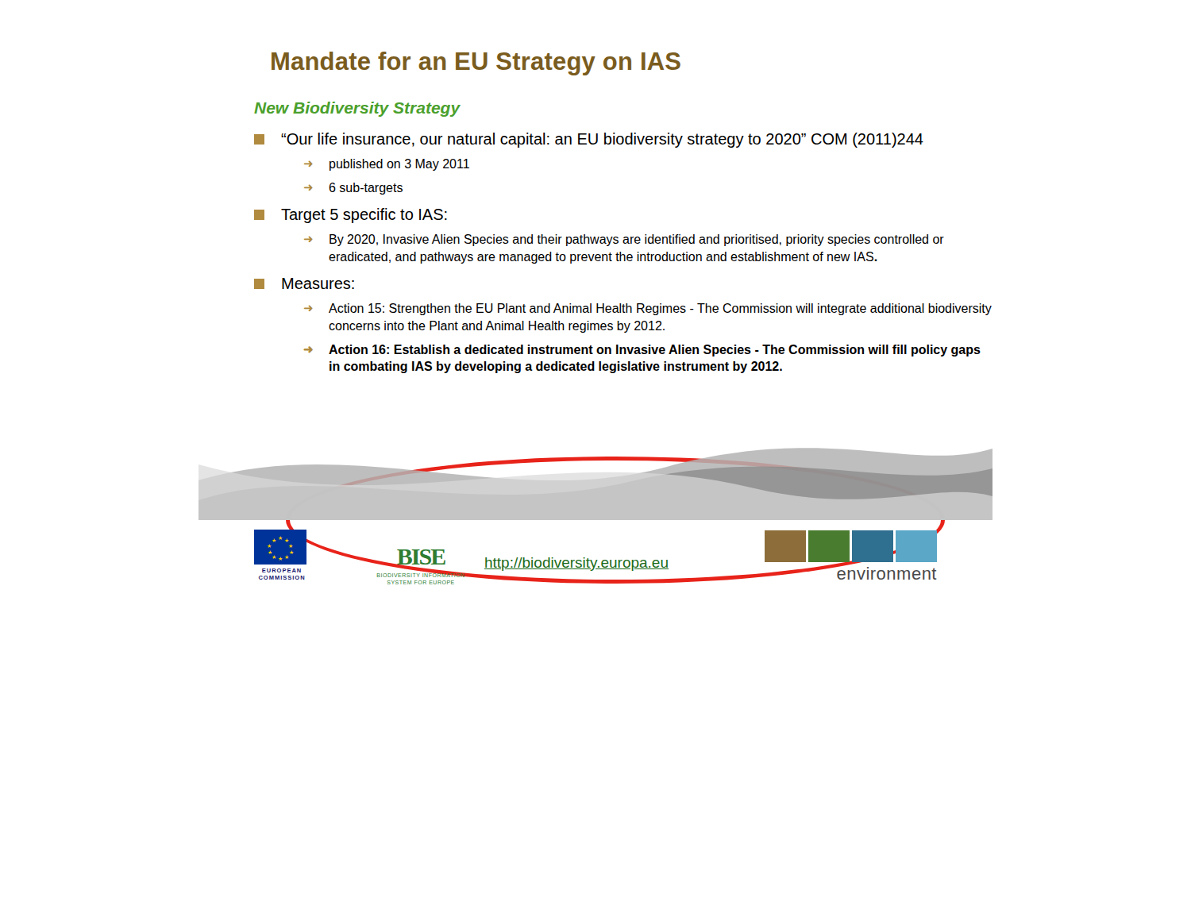Mandate for an EU Strategy on IAS
New Biodiversity Strategy
“Our life insurance, our natural capital: an EU biodiversity strategy to 2020” COM (2011)244
published on 3 May 2011
6 sub-targets
Target 5 specific to IAS:
By 2020, Invasive Alien Species and their pathways are identified and prioritised, priority species controlled or eradicated, and pathways are managed to prevent the introduction and establishment of new IAS.
Measures:
Action 15: Strengthen the EU Plant and Animal Health Regimes - The Commission will integrate additional biodiversity concerns into the Plant and Animal Health regimes by 2012.
Action 16: Establish a dedicated instrument on Invasive Alien Species - The Commission will fill policy gaps in combating IAS by developing a dedicated legislative instrument by 2012.
★ ★ ★ ★ ★ ★ ★ ★ ★ ★
EUROPEAN
COMMISSION
BISE
BIODIVERSITY INFORMATION
SYSTEM FOR EUROPE
http://biodiversity.europa.eu
environment